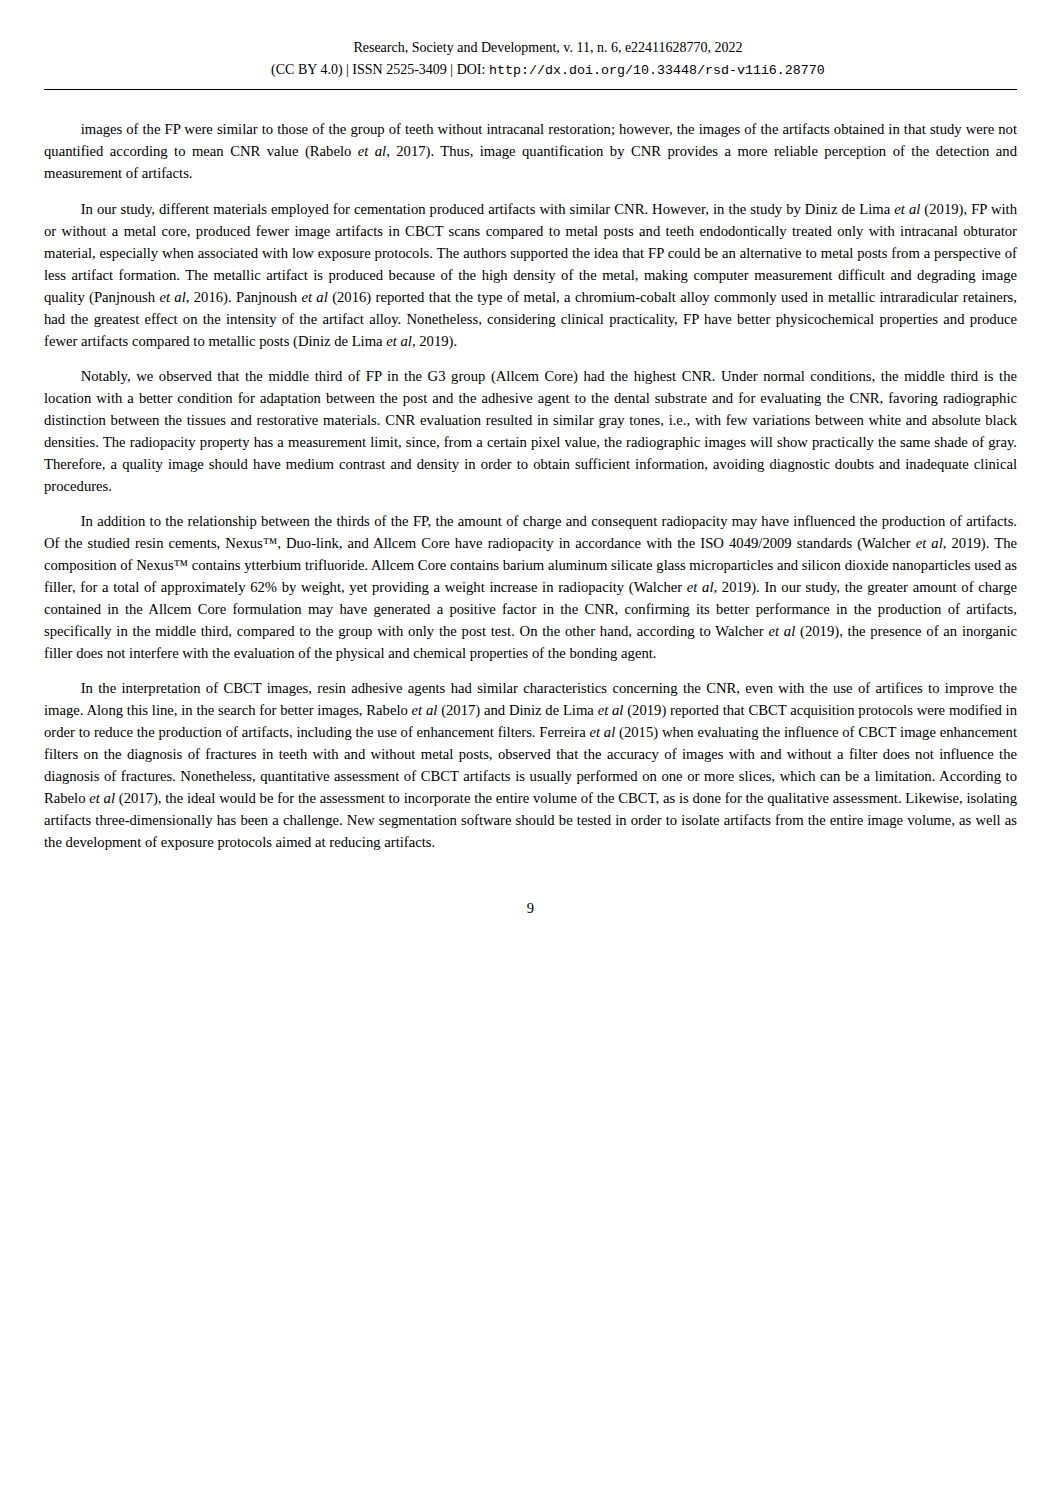Research, Society and Development, v. 11, n. 6, e22411628770, 2022
(CC BY 4.0) | ISSN 2525-3409 | DOI: http://dx.doi.org/10.33448/rsd-v11i6.28770
images of the FP were similar to those of the group of teeth without intracanal restoration; however, the images of the artifacts obtained in that study were not quantified according to mean CNR value (Rabelo et al, 2017). Thus, image quantification by CNR provides a more reliable perception of the detection and measurement of artifacts.
In our study, different materials employed for cementation produced artifacts with similar CNR. However, in the study by Diniz de Lima et al (2019), FP with or without a metal core, produced fewer image artifacts in CBCT scans compared to metal posts and teeth endodontically treated only with intracanal obturator material, especially when associated with low exposure protocols. The authors supported the idea that FP could be an alternative to metal posts from a perspective of less artifact formation. The metallic artifact is produced because of the high density of the metal, making computer measurement difficult and degrading image quality (Panjnoush et al, 2016). Panjnoush et al (2016) reported that the type of metal, a chromium-cobalt alloy commonly used in metallic intraradicular retainers, had the greatest effect on the intensity of the artifact alloy. Nonetheless, considering clinical practicality, FP have better physicochemical properties and produce fewer artifacts compared to metallic posts (Diniz de Lima et al, 2019).
Notably, we observed that the middle third of FP in the G3 group (Allcem Core) had the highest CNR. Under normal conditions, the middle third is the location with a better condition for adaptation between the post and the adhesive agent to the dental substrate and for evaluating the CNR, favoring radiographic distinction between the tissues and restorative materials. CNR evaluation resulted in similar gray tones, i.e., with few variations between white and absolute black densities. The radiopacity property has a measurement limit, since, from a certain pixel value, the radiographic images will show practically the same shade of gray. Therefore, a quality image should have medium contrast and density in order to obtain sufficient information, avoiding diagnostic doubts and inadequate clinical procedures.
In addition to the relationship between the thirds of the FP, the amount of charge and consequent radiopacity may have influenced the production of artifacts. Of the studied resin cements, Nexus™, Duo-link, and Allcem Core have radiopacity in accordance with the ISO 4049/2009 standards (Walcher et al, 2019). The composition of Nexus™ contains ytterbium trifluoride. Allcem Core contains barium aluminum silicate glass microparticles and silicon dioxide nanoparticles used as filler, for a total of approximately 62% by weight, yet providing a weight increase in radiopacity (Walcher et al, 2019). In our study, the greater amount of charge contained in the Allcem Core formulation may have generated a positive factor in the CNR, confirming its better performance in the production of artifacts, specifically in the middle third, compared to the group with only the post test. On the other hand, according to Walcher et al (2019), the presence of an inorganic filler does not interfere with the evaluation of the physical and chemical properties of the bonding agent.
In the interpretation of CBCT images, resin adhesive agents had similar characteristics concerning the CNR, even with the use of artifices to improve the image. Along this line, in the search for better images, Rabelo et al (2017) and Diniz de Lima et al (2019) reported that CBCT acquisition protocols were modified in order to reduce the production of artifacts, including the use of enhancement filters. Ferreira et al (2015) when evaluating the influence of CBCT image enhancement filters on the diagnosis of fractures in teeth with and without metal posts, observed that the accuracy of images with and without a filter does not influence the diagnosis of fractures. Nonetheless, quantitative assessment of CBCT artifacts is usually performed on one or more slices, which can be a limitation. According to Rabelo et al (2017), the ideal would be for the assessment to incorporate the entire volume of the CBCT, as is done for the qualitative assessment. Likewise, isolating artifacts three-dimensionally has been a challenge. New segmentation software should be tested in order to isolate artifacts from the entire image volume, as well as the development of exposure protocols aimed at reducing artifacts.
9